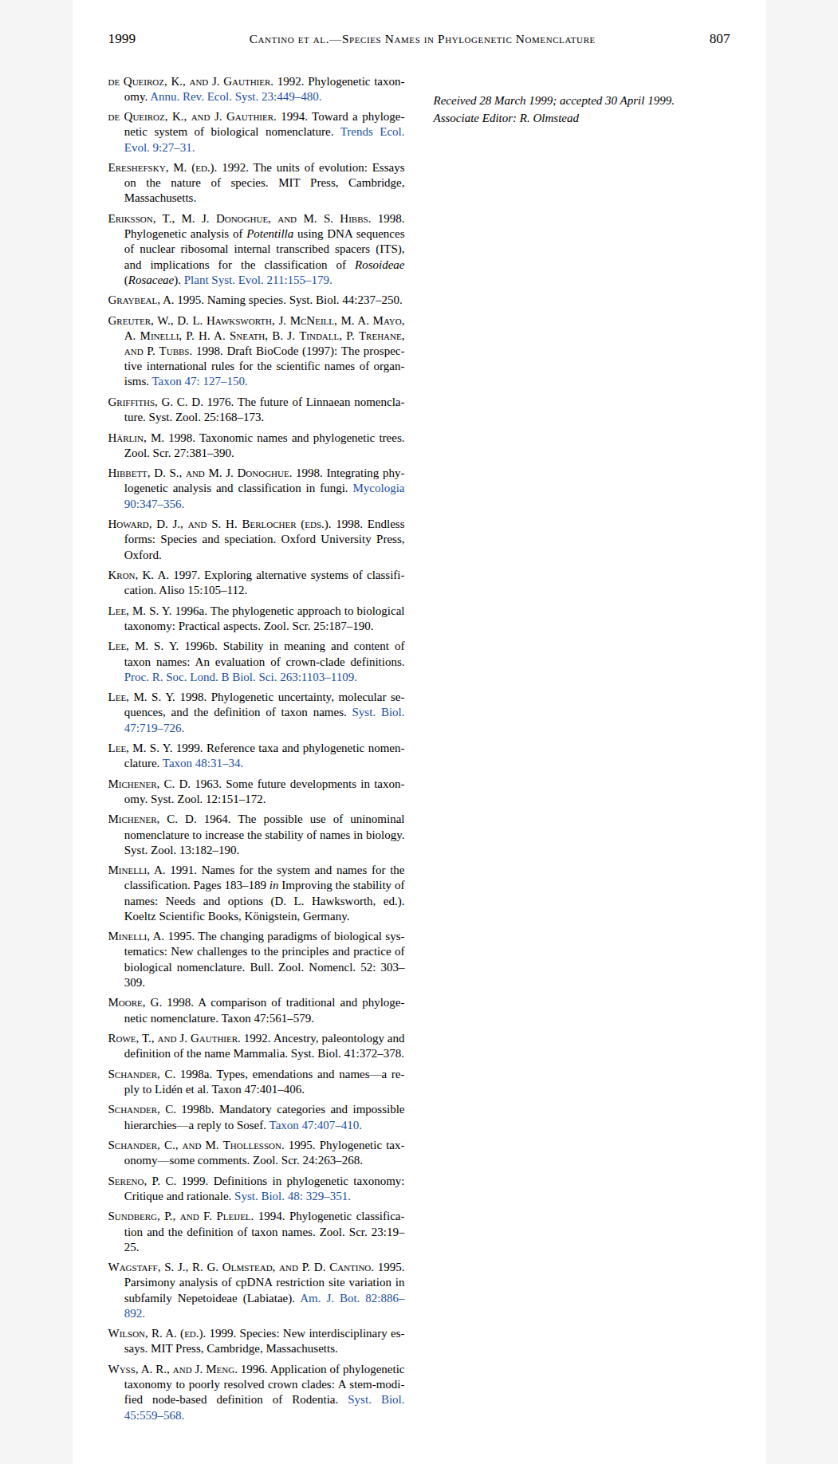1999 Cantino et al.—Species Names in Phylogenetic Nomenclature 807
de Queiroz, K., and J. Gauthier. 1992. Phylogenetic taxonomy. Annu. Rev. Ecol. Syst. 23:449–480.
de Queiroz, K., and J. Gauthier. 1994. Toward a phylogenetic system of biological nomenclature. Trends Ecol. Evol. 9:27–31.
Ereshefsky, M. (ed.). 1992. The units of evolution: Essays on the nature of species. MIT Press, Cambridge, Massachusetts.
Eriksson, T., M. J. Donoghue, and M. S. Hibbs. 1998. Phylogenetic analysis of Potentilla using DNA sequences of nuclear ribosomal internal transcribed spacers (ITS), and implications for the classification of Rosoideae (Rosaceae). Plant Syst. Evol. 211:155–179.
Graybeal, A. 1995. Naming species. Syst. Biol. 44:237–250.
Greuter, W., D. L. Hawksworth, J. McNeill, M. A. Mayo, A. Minelli, P. H. A. Sneath, B. J. Tindall, P. Trehane, and P. Tubbs. 1998. Draft BioCode (1997): The prospective international rules for the scientific names of organisms. Taxon 47: 127–150.
Griffiths, G. C. D. 1976. The future of Linnaean nomenclature. Syst. Zool. 25:168–173.
Härlin, M. 1998. Taxonomic names and phylogenetic trees. Zool. Scr. 27:381–390.
Hibbett, D. S., and M. J. Donoghue. 1998. Integrating phylogenetic analysis and classification in fungi. Mycologia 90:347–356.
Howard, D. J., and S. H. Berlocher (eds.). 1998. Endless forms: Species and speciation. Oxford University Press, Oxford.
Kron, K. A. 1997. Exploring alternative systems of classification. Aliso 15:105–112.
Lee, M. S. Y. 1996a. The phylogenetic approach to biological taxonomy: Practical aspects. Zool. Scr. 25:187–190.
Lee, M. S. Y. 1996b. Stability in meaning and content of taxon names: An evaluation of crown-clade definitions. Proc. R. Soc. Lond. B Biol. Sci. 263:1103–1109.
Lee, M. S. Y. 1998. Phylogenetic uncertainty, molecular sequences, and the definition of taxon names. Syst. Biol. 47:719–726.
Lee, M. S. Y. 1999. Reference taxa and phylogenetic nomenclature. Taxon 48:31–34.
Michener, C. D. 1963. Some future developments in taxonomy. Syst. Zool. 12:151–172.
Michener, C. D. 1964. The possible use of uninominal nomenclature to increase the stability of names in biology. Syst. Zool. 13:182–190.
Minelli, A. 1991. Names for the system and names for the classification. Pages 183–189 in Improving the stability of names: Needs and options (D. L. Hawksworth, ed.). Koeltz Scientific Books, Königstein, Germany.
Minelli, A. 1995. The changing paradigms of biological systematics: New challenges to the principles and practice of biological nomenclature. Bull. Zool. Nomencl. 52: 303–309.
Moore, G. 1998. A comparison of traditional and phylogenetic nomenclature. Taxon 47:561–579.
Rowe, T., and J. Gauthier. 1992. Ancestry, paleontology and definition of the name Mammalia. Syst. Biol. 41:372–378.
Schander, C. 1998a. Types, emendations and names—a reply to Lidén et al. Taxon 47:401–406.
Schander, C. 1998b. Mandatory categories and impossible hierarchies—a reply to Sosef. Taxon 47:407–410.
Schander, C., and M. Thollesson. 1995. Phylogenetic taxonomy—some comments. Zool. Scr. 24:263–268.
Sereno, P. C. 1999. Definitions in phylogenetic taxonomy: Critique and rationale. Syst. Biol. 48: 329–351.
Sundberg, P., and F. Pleijel. 1994. Phylogenetic classification and the definition of taxon names. Zool. Scr. 23:19–25.
Wagstaff, S. J., R. G. Olmstead, and P. D. Cantino. 1995. Parsimony analysis of cpDNA restriction site variation in subfamily Nepetoideae (Labiatae). Am. J. Bot. 82:886–892.
Wilson, R. A. (ed.). 1999. Species: New interdisciplinary essays. MIT Press, Cambridge, Massachusetts.
Wyss, A. R., and J. Meng. 1996. Application of phylogenetic taxonomy to poorly resolved crown clades: A stem-modified node-based definition of Rodentia. Syst. Biol. 45:559–568.
Received 28 March 1999; accepted 30 April 1999.
Associate Editor: R. Olmstead